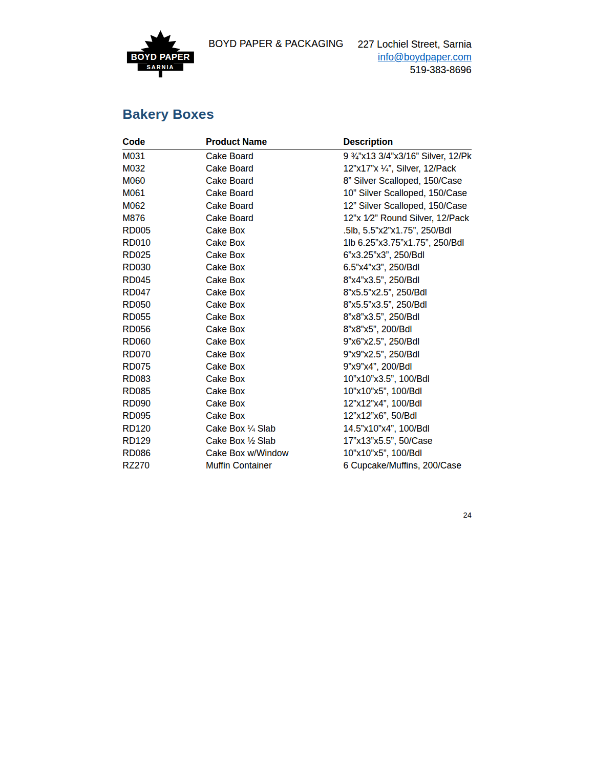BOYD PAPER SARNIA
BOYD PAPER & PACKAGING
227 Lochiel Street, Sarnia
info@boydpaper.com
519-383-8696
Bakery Boxes
| Code | Product Name | Description |
| --- | --- | --- |
| M031 | Cake Board | 9 ¾”x13 3/4”x3/16” Silver, 12/Pk |
| M032 | Cake Board | 12”x17”x ¼”, Silver, 12/Pack |
| M060 | Cake Board | 8” Silver Scalloped, 150/Case |
| M061 | Cake Board | 10” Silver Scalloped, 150/Case |
| M062 | Cake Board | 12” Silver Scalloped, 150/Case |
| M876 | Cake Board | 12”x 1⁄2” Round Silver, 12/Pack |
| RD005 | Cake Box | .5lb, 5.5”x2”x1.75”, 250/Bdl |
| RD010 | Cake Box | 1lb 6.25”x3.75”x1.75”, 250/Bdl |
| RD025 | Cake Box | 6”x3.25”x3”, 250/Bdl |
| RD030 | Cake Box | 6.5”x4”x3”, 250/Bdl |
| RD045 | Cake Box | 8”x4”x3.5”, 250/Bdl |
| RD047 | Cake Box | 8”x5.5”x2.5”, 250/Bdl |
| RD050 | Cake Box | 8”x5.5”x3.5”, 250/Bdl |
| RD055 | Cake Box | 8”x8”x3.5”, 250/Bdl |
| RD056 | Cake Box | 8”x8”x5”, 200/Bdl |
| RD060 | Cake Box | 9”x6”x2.5”, 250/Bdl |
| RD070 | Cake Box | 9”x9”x2.5”, 250/Bdl |
| RD075 | Cake Box | 9”x9”x4”, 200/Bdl |
| RD083 | Cake Box | 10”x10”x3.5”, 100/Bdl |
| RD085 | Cake Box | 10”x10”x5”, 100/Bdl |
| RD090 | Cake Box | 12”x12”x4”, 100/Bdl |
| RD095 | Cake Box | 12”x12”x6”, 50/Bdl |
| RD120 | Cake Box ¼ Slab | 14.5”x10”x4”, 100/Bdl |
| RD129 | Cake Box ½ Slab | 17”x13”x5.5”, 50/Case |
| RD086 | Cake Box w/Window | 10”x10”x5”, 100/Bdl |
| RZ270 | Muffin Container | 6 Cupcake/Muffins, 200/Case |
24